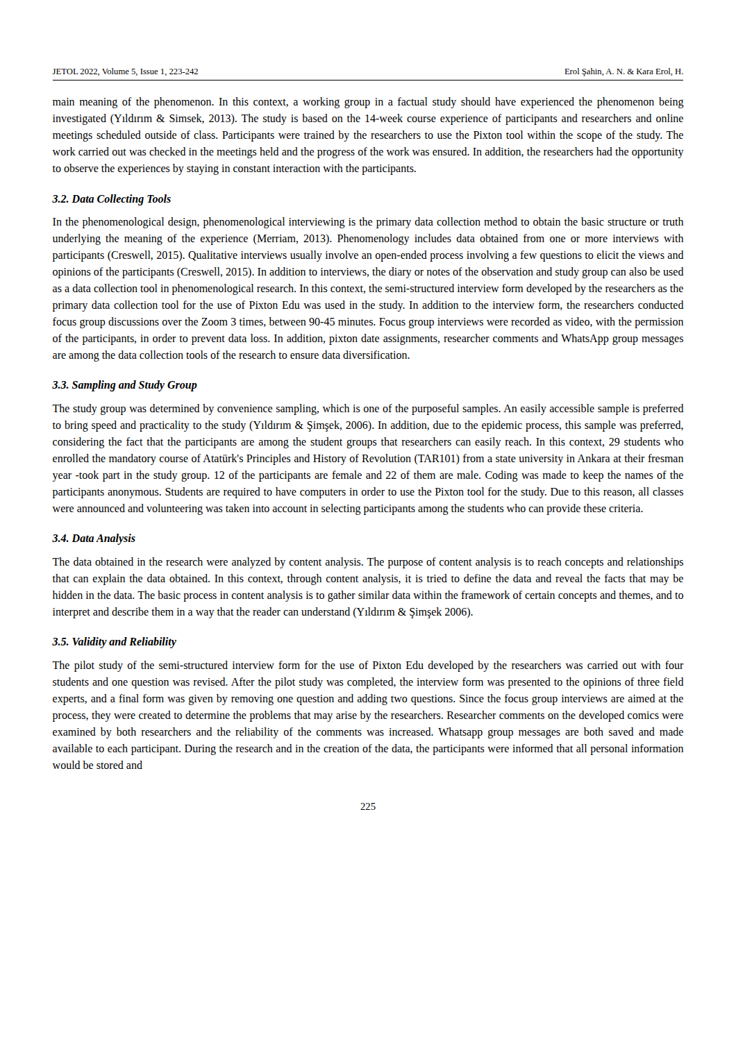JETOL 2022, Volume 5, Issue 1, 223-242 Erol Şahin, A. N. & Kara Erol, H.
main meaning of the phenomenon. In this context, a working group in a factual study should have experienced the phenomenon being investigated (Yıldırım & Simsek, 2013). The study is based on the 14-week course experience of participants and researchers and online meetings scheduled outside of class. Participants were trained by the researchers to use the Pixton tool within the scope of the study. The work carried out was checked in the meetings held and the progress of the work was ensured. In addition, the researchers had the opportunity to observe the experiences by staying in constant interaction with the participants.
3.2. Data Collecting Tools
In the phenomenological design, phenomenological interviewing is the primary data collection method to obtain the basic structure or truth underlying the meaning of the experience (Merriam, 2013). Phenomenology includes data obtained from one or more interviews with participants (Creswell, 2015). Qualitative interviews usually involve an open-ended process involving a few questions to elicit the views and opinions of the participants (Creswell, 2015). In addition to interviews, the diary or notes of the observation and study group can also be used as a data collection tool in phenomenological research. In this context, the semi-structured interview form developed by the researchers as the primary data collection tool for the use of Pixton Edu was used in the study. In addition to the interview form, the researchers conducted focus group discussions over the Zoom 3 times, between 90-45 minutes. Focus group interviews were recorded as video, with the permission of the participants, in order to prevent data loss. In addition, pixton date assignments, researcher comments and WhatsApp group messages are among the data collection tools of the research to ensure data diversification.
3.3. Sampling and Study Group
The study group was determined by convenience sampling, which is one of the purposeful samples. An easily accessible sample is preferred to bring speed and practicality to the study (Yıldırım & Şimşek, 2006). In addition, due to the epidemic process, this sample was preferred, considering the fact that the participants are among the student groups that researchers can easily reach. In this context, 29 students who enrolled the mandatory course of Atatürk's Principles and History of Revolution (TAR101) from a state university in Ankara at their fresman year -took part in the study group. 12 of the participants are female and 22 of them are male. Coding was made to keep the names of the participants anonymous. Students are required to have computers in order to use the Pixton tool for the study. Due to this reason, all classes were announced and volunteering was taken into account in selecting participants among the students who can provide these criteria.
3.4. Data Analysis
The data obtained in the research were analyzed by content analysis. The purpose of content analysis is to reach concepts and relationships that can explain the data obtained. In this context, through content analysis, it is tried to define the data and reveal the facts that may be hidden in the data. The basic process in content analysis is to gather similar data within the framework of certain concepts and themes, and to interpret and describe them in a way that the reader can understand (Yıldırım & Şimşek 2006).
3.5. Validity and Reliability
The pilot study of the semi-structured interview form for the use of Pixton Edu developed by the researchers was carried out with four students and one question was revised. After the pilot study was completed, the interview form was presented to the opinions of three field experts, and a final form was given by removing one question and adding two questions. Since the focus group interviews are aimed at the process, they were created to determine the problems that may arise by the researchers. Researcher comments on the developed comics were examined by both researchers and the reliability of the comments was increased. Whatsapp group messages are both saved and made available to each participant. During the research and in the creation of the data, the participants were informed that all personal information would be stored and
225